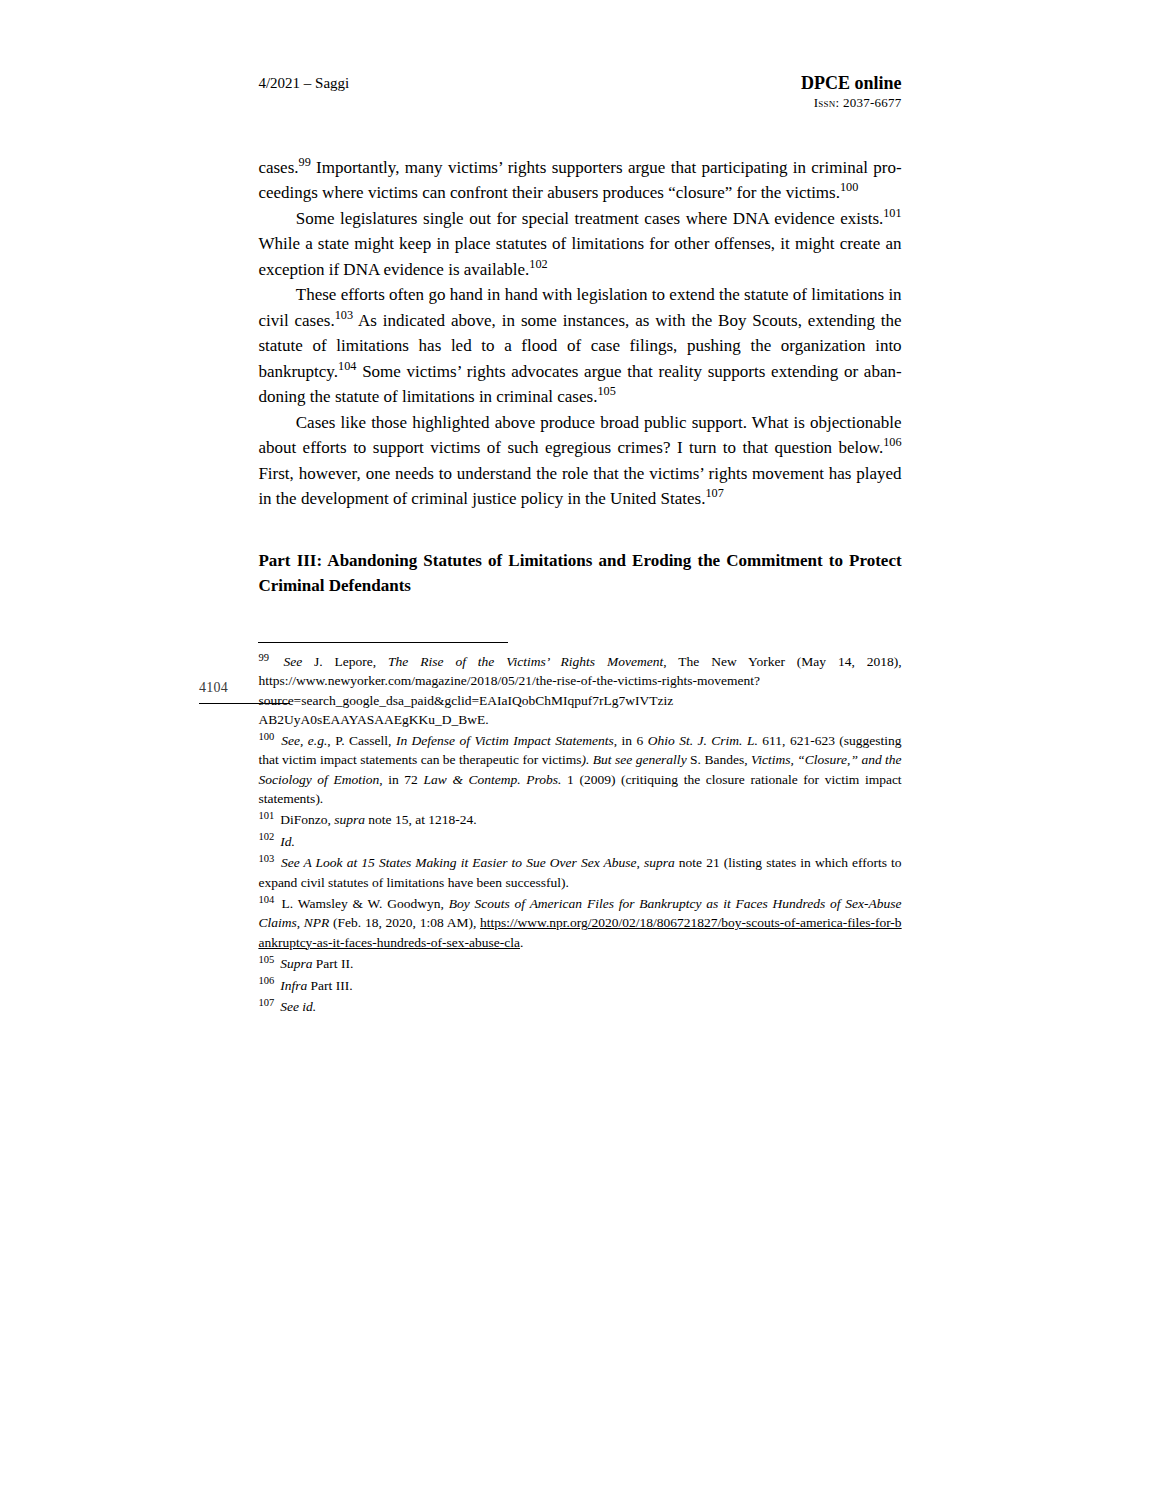4/2021 – Saggi
DPCE online
Issn: 2037-6677
cases.99 Importantly, many victims’ rights supporters argue that participating in criminal proceedings where victims can confront their abusers produces “closure” for the victims.100
Some legislatures single out for special treatment cases where DNA evidence exists.101 While a state might keep in place statutes of limitations for other offenses, it might create an exception if DNA evidence is available.102
These efforts often go hand in hand with legislation to extend the statute of limitations in civil cases.103 As indicated above, in some instances, as with the Boy Scouts, extending the statute of limitations has led to a flood of case filings, pushing the organization into bankruptcy.104 Some victims’ rights advocates argue that reality supports extending or abandoning the statute of limitations in criminal cases.105
Cases like those highlighted above produce broad public support. What is objectionable about efforts to support victims of such egregious crimes? I turn to that question below.106 First, however, one needs to understand the role that the victims’ rights movement has played in the development of criminal justice policy in the United States.107
Part III: Abandoning Statutes of Limitations and Eroding the Commitment to Protect Criminal Defendants
4104
99 See J. Lepore, The Rise of the Victims’ Rights Movement, The New Yorker (May 14, 2018), https://www.newyorker.com/magazine/2018/05/21/the-rise-of-the-victims-rights-movement?source=search_google_dsa_paid&gclid=EAIaIQobChMIqpuf7rLg7wIVTziz AB2UyA0sEAAYASAAEgKKu_D_BwE.
100 See, e.g., P. Cassell, In Defense of Victim Impact Statements, in 6 Ohio St. J. Crim. L. 611, 621-623 (suggesting that victim impact statements can be therapeutic for victims). But see generally S. Bandes, Victims, “Closure,” and the Sociology of Emotion, in 72 Law & Contemp. Probs. 1 (2009) (critiquing the closure rationale for victim impact statements).
101 DiFonzo, supra note 15, at 1218-24.
102 Id.
103 See A Look at 15 States Making it Easier to Sue Over Sex Abuse, supra note 21 (listing states in which efforts to expand civil statutes of limitations have been successful).
104 L. Wamsley & W. Goodwyn, Boy Scouts of American Files for Bankruptcy as it Faces Hundreds of Sex-Abuse Claims, NPR (Feb. 18, 2020, 1:08 AM), https://www.npr.org/2020/02/18/806721827/boy-scouts-of-america-files-for-bankruptcy-as-it-faces-hundreds-of-sex-abuse-cla.
105 Supra Part II.
106 Infra Part III.
107 See id.